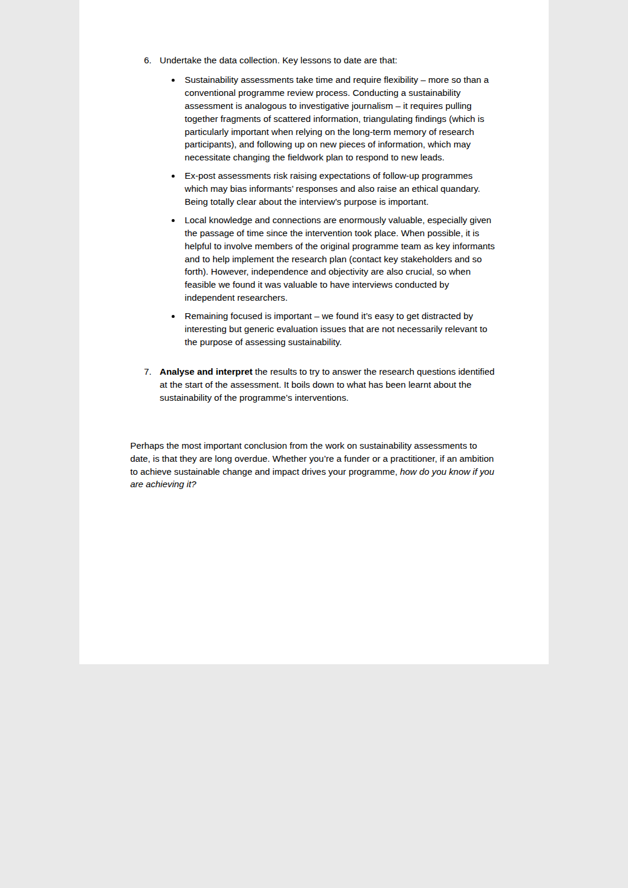Undertake the data collection. Key lessons to date are that:
Sustainability assessments take time and require flexibility – more so than a conventional programme review process. Conducting a sustainability assessment is analogous to investigative journalism – it requires pulling together fragments of scattered information, triangulating findings (which is particularly important when relying on the long-term memory of research participants), and following up on new pieces of information, which may necessitate changing the fieldwork plan to respond to new leads.
Ex-post assessments risk raising expectations of follow-up programmes which may bias informants’ responses and also raise an ethical quandary. Being totally clear about the interview’s purpose is important.
Local knowledge and connections are enormously valuable, especially given the passage of time since the intervention took place. When possible, it is helpful to involve members of the original programme team as key informants and to help implement the research plan (contact key stakeholders and so forth). However, independence and objectivity are also crucial, so when feasible we found it was valuable to have interviews conducted by independent researchers.
Remaining focused is important – we found it’s easy to get distracted by interesting but generic evaluation issues that are not necessarily relevant to the purpose of assessing sustainability.
Analyse and interpret the results to try to answer the research questions identified at the start of the assessment. It boils down to what has been learnt about the sustainability of the programme’s interventions.
Perhaps the most important conclusion from the work on sustainability assessments to date, is that they are long overdue. Whether you’re a funder or a practitioner, if an ambition to achieve sustainable change and impact drives your programme, how do you know if you are achieving it?